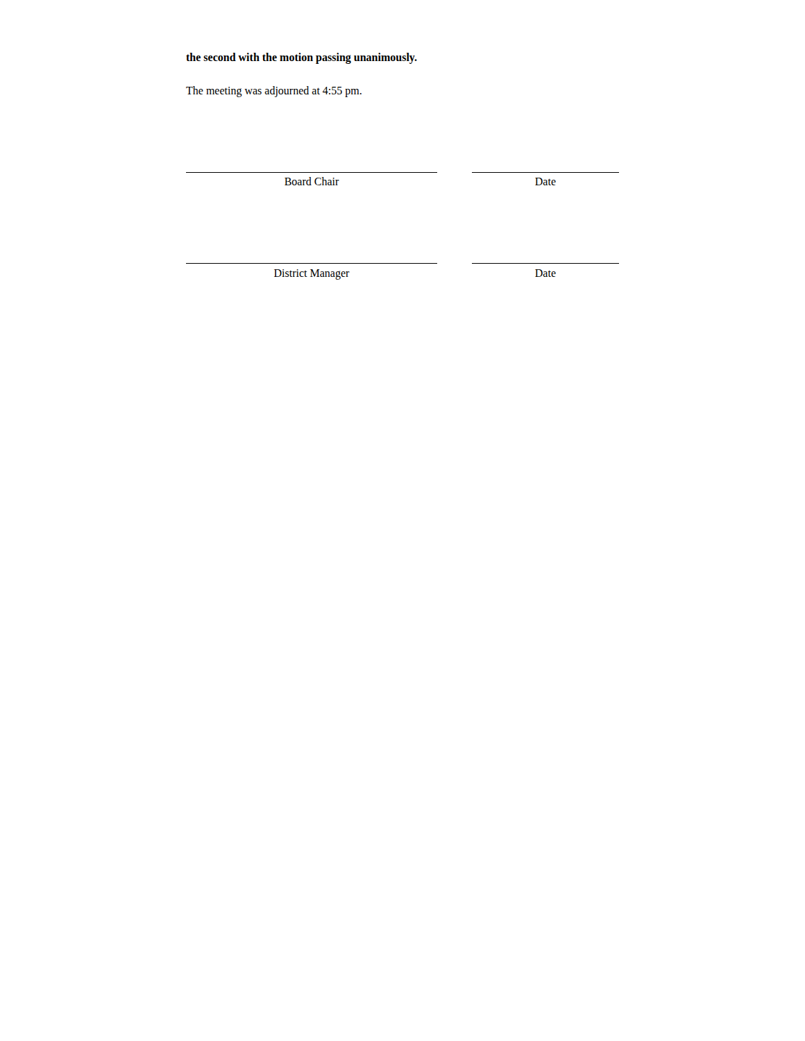the second with the motion passing unanimously.
The meeting was adjourned at 4:55 pm.
| Board Chair | | Date |
| District Manager | | Date |